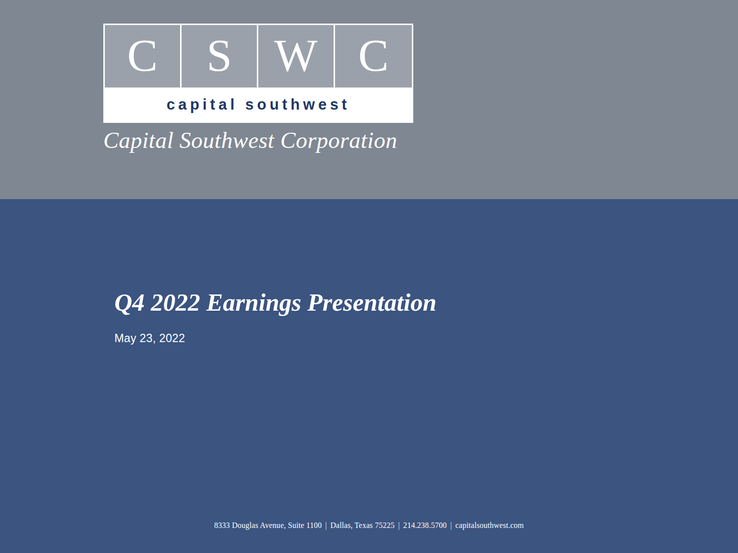C
S
W
C
capital southwest
Capital Southwest Corporation
Q4 2022 Earnings Presentation
May 23, 2022
8333 Douglas Avenue, Suite 1100|Dallas, Texas 75225|214.238.5700|capitalsouthwest.com